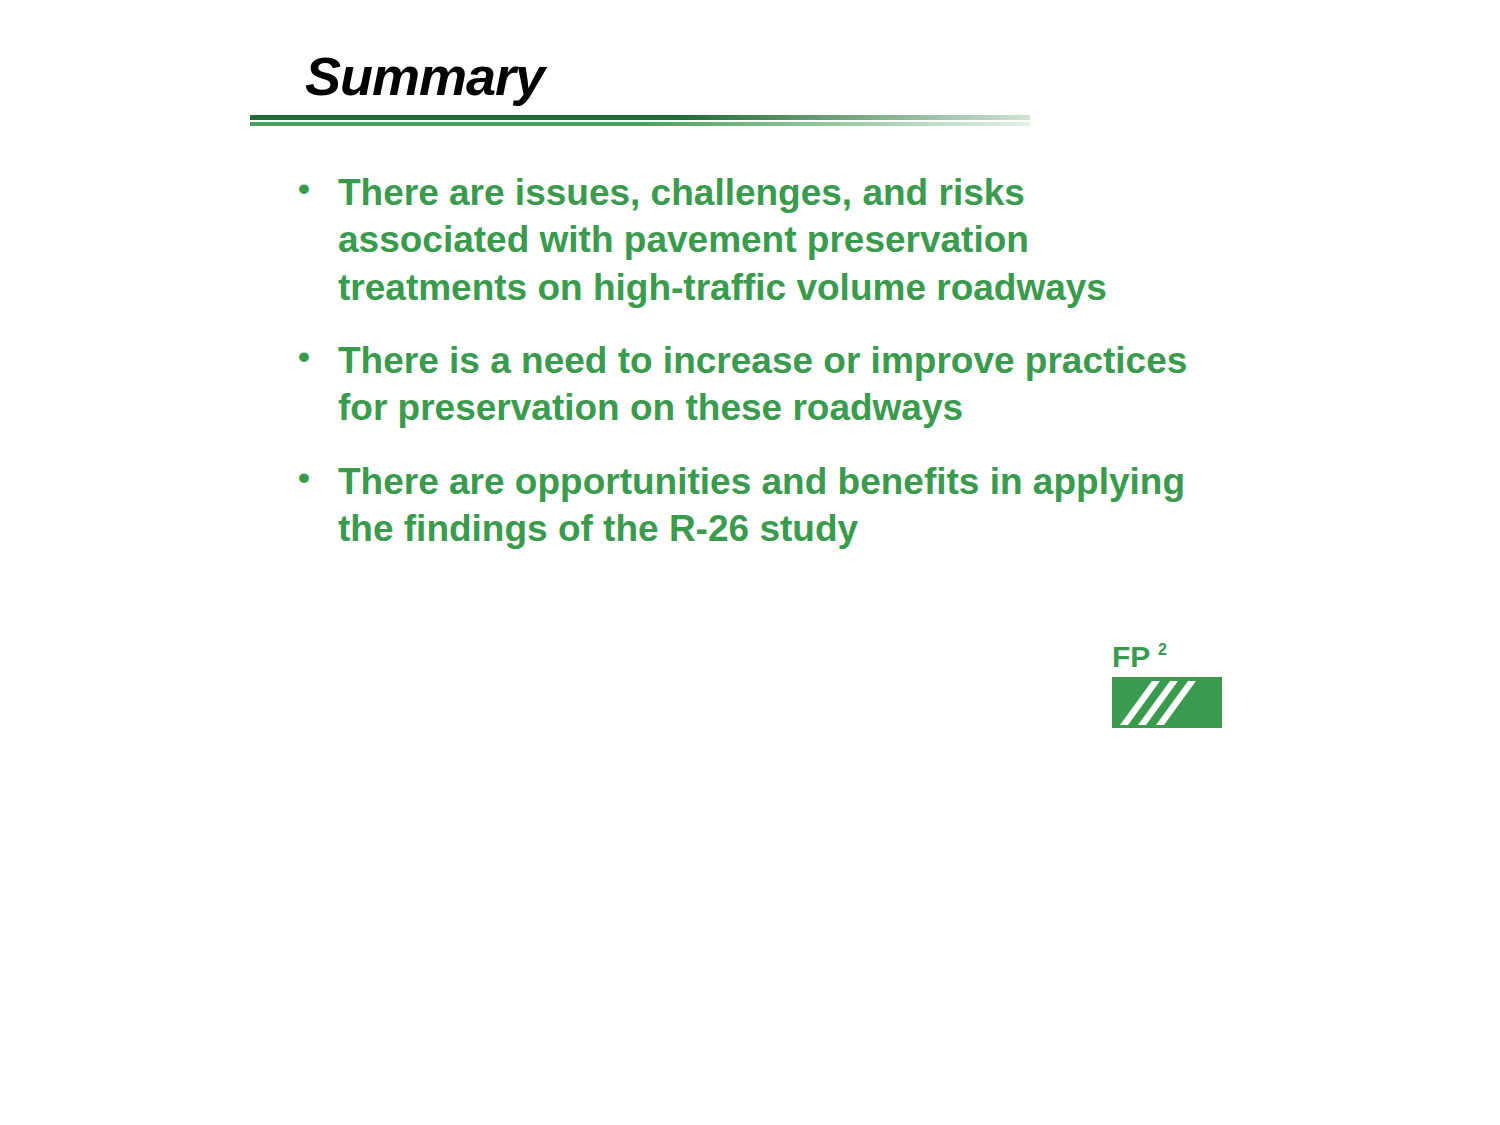Summary
There are issues, challenges, and risks associated with pavement preservation treatments on high-traffic volume roadways
There is a need to increase or improve practices for preservation on these roadways
There are opportunities and benefits in applying the findings of the R-26 study
FP 2